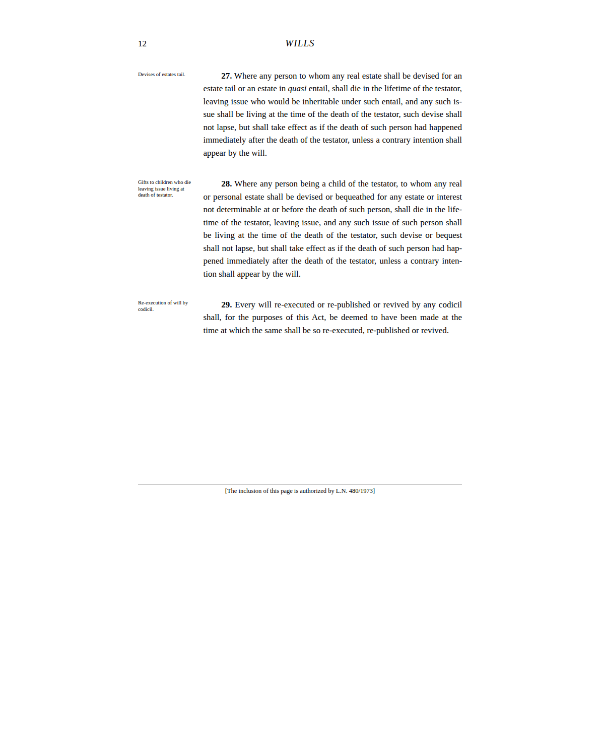12
WILLS
Devises of estates tail.
27. Where any person to whom any real estate shall be devised for an estate tail or an estate in quasi entail, shall die in the lifetime of the testator, leaving issue who would be inheritable under such entail, and any such issue shall be living at the time of the death of the testator, such devise shall not lapse, but shall take effect as if the death of such person had happened immediately after the death of the testator, unless a contrary intention shall appear by the will.
Gifts to children who die leaving issue living at death of testator.
28. Where any person being a child of the testator, to whom any real or personal estate shall be devised or bequeathed for any estate or interest not determinable at or before the death of such person, shall die in the lifetime of the testator, leaving issue, and any such issue of such person shall be living at the time of the death of the testator, such devise or bequest shall not lapse, but shall take effect as if the death of such person had happened immediately after the death of the testator, unless a contrary intention shall appear by the will.
Re-execution of will by codicil.
29. Every will re-executed or re-published or revived by any codicil shall, for the purposes of this Act, be deemed to have been made at the time at which the same shall be so re-executed, re-published or revived.
[The inclusion of this page is authorized by L.N. 480/1973]